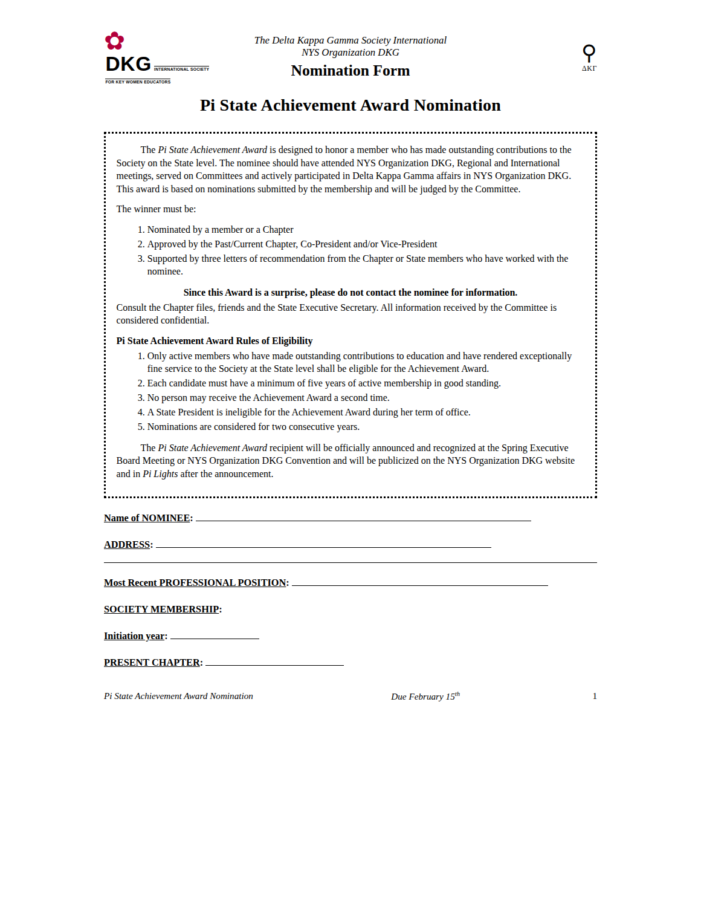✿ DKG INTERNATIONAL SOCIETY
FOR KEY WOMEN EDUCATORS
The Delta Kappa Gamma Society International
NYS Organization DKG
Nomination Form
⚲ ΔΚΓ
Pi State Achievement Award Nomination
The Pi State Achievement Award is designed to honor a member who has made outstanding contributions to the Society on the State level. The nominee should have attended NYS Organization DKG, Regional and International meetings, served on Committees and actively participated in Delta Kappa Gamma affairs in NYS Organization DKG. This award is based on nominations submitted by the membership and will be judged by the Committee.
The winner must be:
Nominated by a member or a Chapter
Approved by the Past/Current Chapter, Co-President and/or Vice-President
Supported by three letters of recommendation from the Chapter or State members who have worked with the nominee.
Since this Award is a surprise, please do not contact the nominee for information. Consult the Chapter files, friends and the State Executive Secretary. All information received by the Committee is considered confidential.
Pi State Achievement Award Rules of Eligibility
Only active members who have made outstanding contributions to education and have rendered exceptionally fine service to the Society at the State level shall be eligible for the Achievement Award.
Each candidate must have a minimum of five years of active membership in good standing.
No person may receive the Achievement Award a second time.
A State President is ineligible for the Achievement Award during her term of office.
Nominations are considered for two consecutive years.
The Pi State Achievement Award recipient will be officially announced and recognized at the Spring Executive Board Meeting or NYS Organization DKG Convention and will be publicized on the NYS Organization DKG website and in Pi Lights after the announcement.
Name of NOMINEE:
ADDRESS:
Most Recent PROFESSIONAL POSITION:
SOCIETY MEMBERSHIP:
Initiation year:
PRESENT CHAPTER:
Pi State Achievement Award Nomination
Due February 15th
1